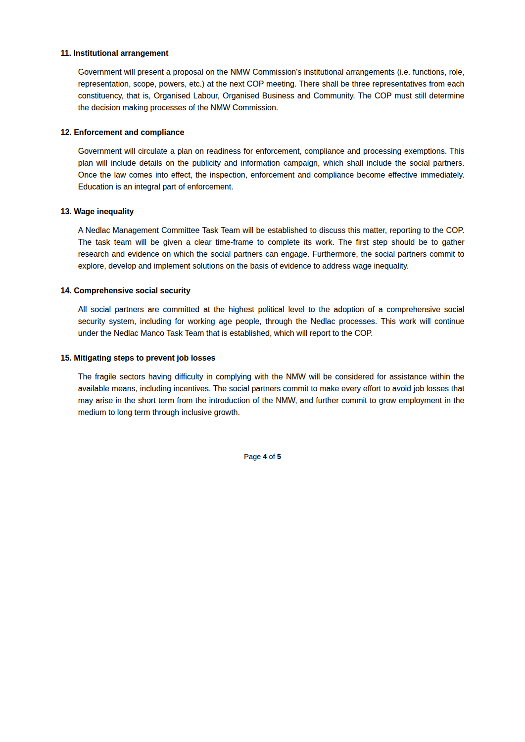11. Institutional arrangement
Government will present a proposal on the NMW Commission's institutional arrangements (i.e. functions, role, representation, scope, powers, etc.) at the next COP meeting. There shall be three representatives from each constituency, that is, Organised Labour, Organised Business and Community. The COP must still determine the decision making processes of the NMW Commission.
12. Enforcement and compliance
Government will circulate a plan on readiness for enforcement, compliance and processing exemptions. This plan will include details on the publicity and information campaign, which shall include the social partners. Once the law comes into effect, the inspection, enforcement and compliance become effective immediately. Education is an integral part of enforcement.
13. Wage inequality
A Nedlac Management Committee Task Team will be established to discuss this matter, reporting to the COP. The task team will be given a clear time-frame to complete its work. The first step should be to gather research and evidence on which the social partners can engage. Furthermore, the social partners commit to explore, develop and implement solutions on the basis of evidence to address wage inequality.
14. Comprehensive social security
All social partners are committed at the highest political level to the adoption of a comprehensive social security system, including for working age people, through the Nedlac processes. This work will continue under the Nedlac Manco Task Team that is established, which will report to the COP.
15. Mitigating steps to prevent job losses
The fragile sectors having difficulty in complying with the NMW will be considered for assistance within the available means, including incentives. The social partners commit to make every effort to avoid job losses that may arise in the short term from the introduction of the NMW, and further commit to grow employment in the medium to long term through inclusive growth.
Page 4 of 5